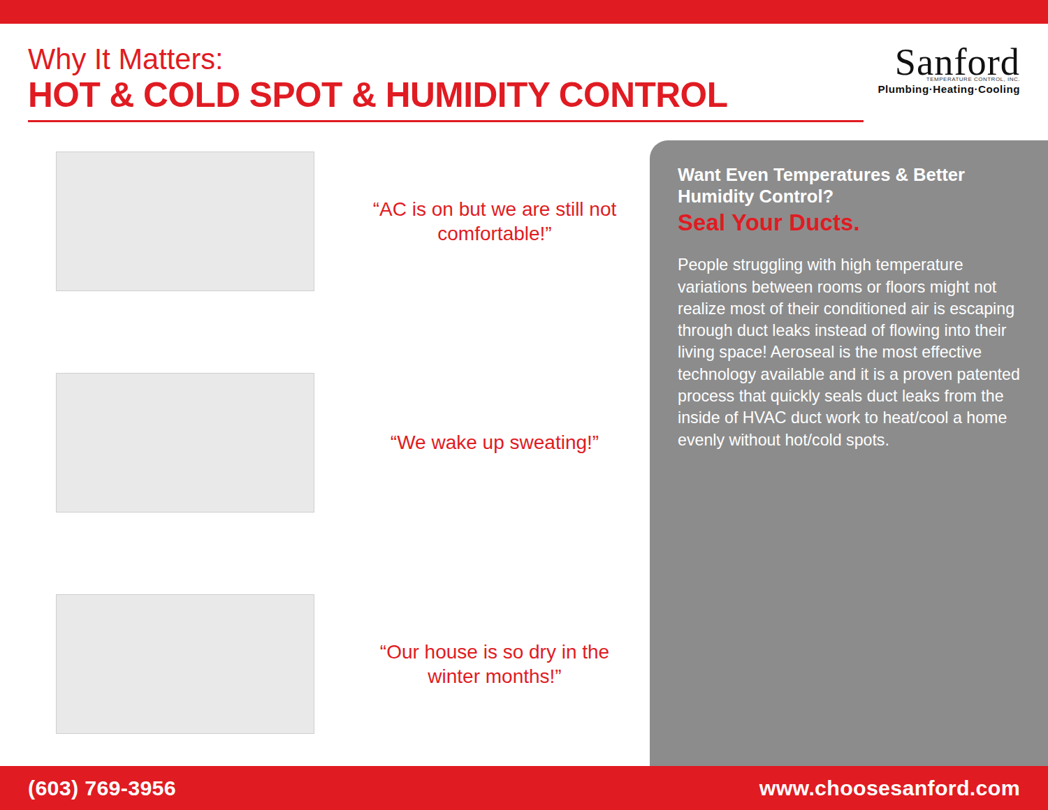Why It Matters:
Hot & Cold Spot & Humidity Control
Sanford TEMPERATURE CONTROL, INC. Plumbing·Heating·Cooling
“AC is on but we are still not comfortable!”
“We wake up sweating!”
“Our house is so dry in the winter months!”
Want Even Temperatures & Better Humidity Control?
Seal Your Ducts.
People struggling with high temperature variations between rooms or floors might not realize most of their conditioned air is escaping through duct leaks instead of flowing into their living space! Aeroseal is the most effective technology available and it is a proven patented process that quickly seals duct leaks from the inside of HVAC duct work to heat/cool a home evenly without hot/cold spots.
(603) 769-3956 www.choosesanford.com